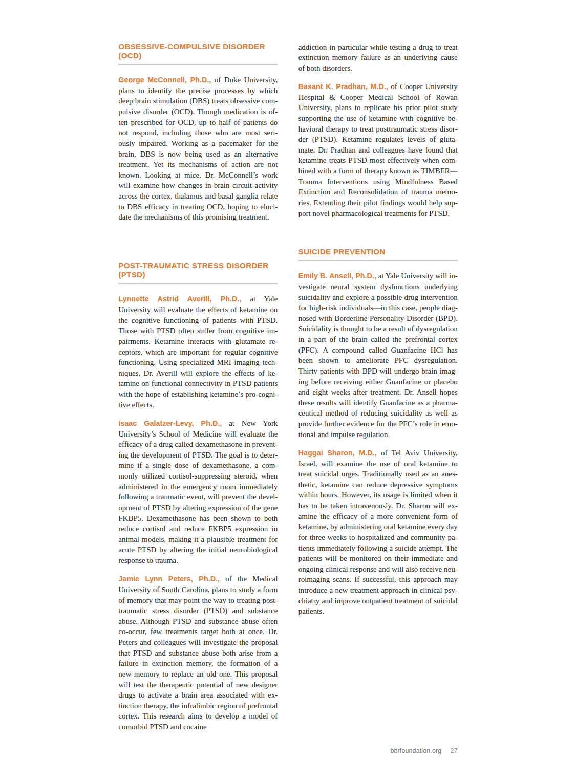Obsessive-Compulsive Disorder (OCD)
George McConnell, Ph.D., of Duke University, plans to identify the precise processes by which deep brain stimulation (DBS) treats obsessive compulsive disorder (OCD). Though medication is often prescribed for OCD, up to half of patients do not respond, including those who are most seriously impaired. Working as a pacemaker for the brain, DBS is now being used as an alternative treatment. Yet its mechanisms of action are not known. Looking at mice, Dr. McConnell’s work will examine how changes in brain circuit activity across the cortex, thalamus and basal ganglia relate to DBS efficacy in treating OCD, hoping to elucidate the mechanisms of this promising treatment.
Post-Traumatic Stress Disorder (PTSD)
Lynnette Astrid Averill, Ph.D., at Yale University will evaluate the effects of ketamine on the cognitive functioning of patients with PTSD. Those with PTSD often suffer from cognitive impairments. Ketamine interacts with glutamate receptors, which are important for regular cognitive functioning. Using specialized MRI imaging techniques, Dr. Averill will explore the effects of ketamine on functional connectivity in PTSD patients with the hope of establishing ketamine’s pro-cognitive effects.
Isaac Galatzer-Levy, Ph.D., at New York University’s School of Medicine will evaluate the efficacy of a drug called dexamethasone in preventing the development of PTSD. The goal is to determine if a single dose of dexamethasone, a commonly utilized cortisol-suppressing steroid, when administered in the emergency room immediately following a traumatic event, will prevent the development of PTSD by altering expression of the gene FKBP5. Dexamethasone has been shown to both reduce cortisol and reduce FKBP5 expression in animal models, making it a plausible treatment for acute PTSD by altering the initial neurobiological response to trauma.
Jamie Lynn Peters, Ph.D., of the Medical University of South Carolina, plans to study a form of memory that may point the way to treating posttraumatic stress disorder (PTSD) and substance abuse. Although PTSD and substance abuse often co-occur, few treatments target both at once. Dr. Peters and colleagues will investigate the proposal that PTSD and substance abuse both arise from a failure in extinction memory, the formation of a new memory to replace an old one. This proposal will test the therapeutic potential of new designer drugs to activate a brain area associated with extinction therapy, the infralimbic region of prefrontal cortex. This research aims to develop a model of comorbid PTSD and cocaine
addiction in particular while testing a drug to treat extinction memory failure as an underlying cause of both disorders.
Basant K. Pradhan, M.D., of Cooper University Hospital & Cooper Medical School of Rowan University, plans to replicate his prior pilot study supporting the use of ketamine with cognitive behavioral therapy to treat posttraumatic stress disorder (PTSD). Ketamine regulates levels of glutamate. Dr. Pradhan and colleagues have found that ketamine treats PTSD most effectively when combined with a form of therapy known as TIMBER—Trauma Interventions using Mindfulness Based Extinction and Reconsolidation of trauma memories. Extending their pilot findings would help support novel pharmacological treatments for PTSD.
Suicide Prevention
Emily B. Ansell, Ph.D., at Yale University will investigate neural system dysfunctions underlying suicidality and explore a possible drug intervention for high-risk individuals—in this case, people diagnosed with Borderline Personality Disorder (BPD). Suicidality is thought to be a result of dysregulation in a part of the brain called the prefrontal cortex (PFC). A compound called Guanfacine HCl has been shown to ameliorate PFC dysregulation. Thirty patients with BPD will undergo brain imaging before receiving either Guanfacine or placebo and eight weeks after treatment. Dr. Ansell hopes these results will identify Guanfacine as a pharmaceutical method of reducing suicidality as well as provide further evidence for the PFC’s role in emotional and impulse regulation.
Haggai Sharon, M.D., of Tel Aviv University, Israel, will examine the use of oral ketamine to treat suicidal urges. Traditionally used as an anesthetic, ketamine can reduce depressive symptoms within hours. However, its usage is limited when it has to be taken intravenously. Dr. Sharon will examine the efficacy of a more convenient form of ketamine, by administering oral ketamine every day for three weeks to hospitalized and community patients immediately following a suicide attempt. The patients will be monitored on their immediate and ongoing clinical response and will also receive neuroimaging scans. If successful, this approach may introduce a new treatment approach in clinical psychiatry and improve outpatient treatment of suicidal patients.
bbrfoundation.org27